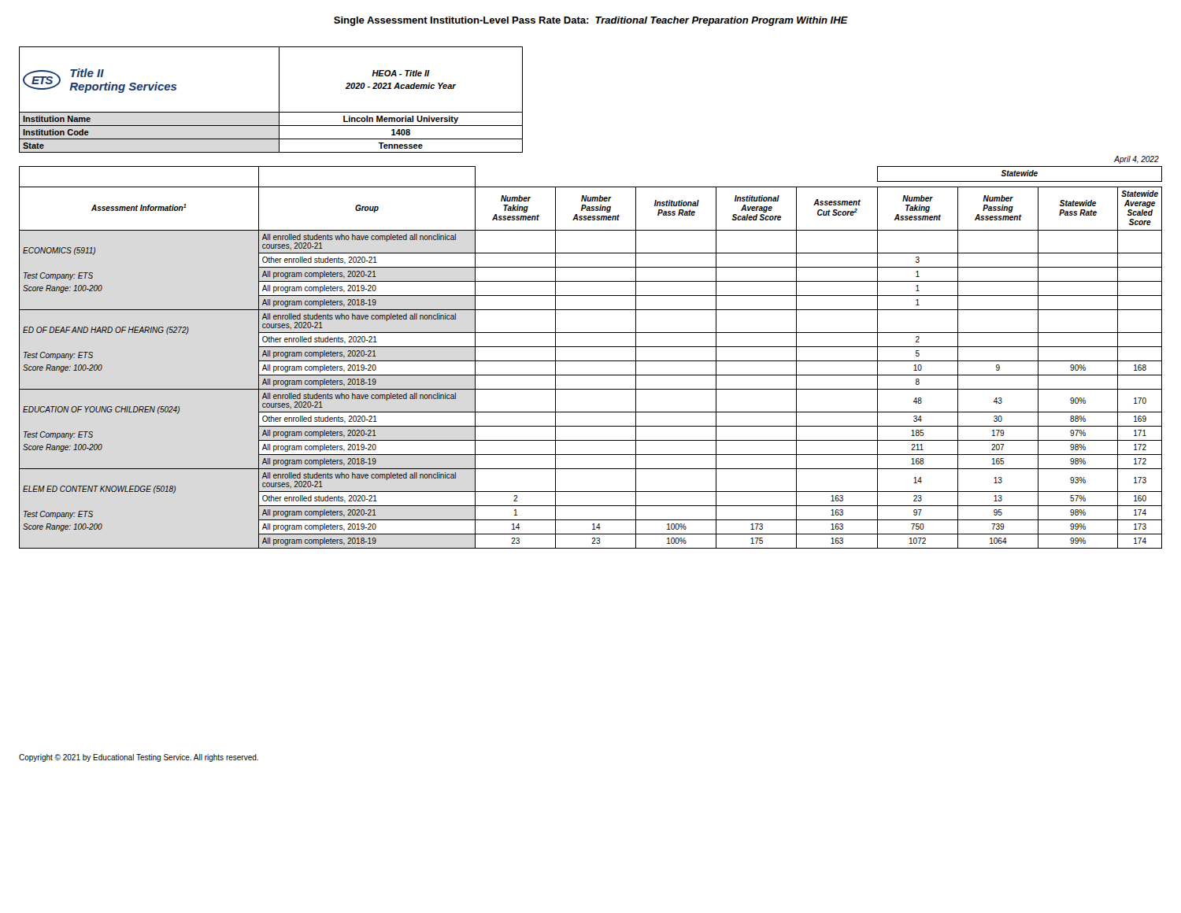Single Assessment Institution-Level Pass Rate Data: Traditional Teacher Preparation Program Within IHE
| ETS Title II Reporting Services | HEOA - Title II 2020 - 2021 Academic Year |
| Institution Name | Lincoln Memorial University |
| Institution Code | 1408 |
| State | Tennessee |
| | April 4, 2022 |
| | | | Statewide |
| Assessment Information 1 | Group | Number Taking Assessment | Number Passing Assessment | Institutional Pass Rate | Institutional Average Scaled Score | Assessment Cut Score 2 | Number Taking Assessment | Number Passing Assessment | Statewide Pass Rate | Statewide Average Scaled Score |
| ECONOMICS (5911) Test Company: ETS Score Range: 100-200 | All enrolled students who have completed all nonclinical courses, 2020-21 | | | | | | | | | |
| Other enrolled students, 2020-21 | | | | | | 3 | | | |
| All program completers, 2020-21 | | | | | | 1 | | | |
| All program completers, 2019-20 | | | | | | 1 | | | |
| All program completers, 2018-19 | | | | | | 1 | | | |
| ED OF DEAF AND HARD OF HEARING (5272) Test Company: ETS Score Range: 100-200 | All enrolled students who have completed all nonclinical courses, 2020-21 | | | | | | | | | |
| Other enrolled students, 2020-21 | | | | | | 2 | | | |
| All program completers, 2020-21 | | | | | | 5 | | | |
| All program completers, 2019-20 | | | | | | 10 | 9 | 90% | 168 |
| All program completers, 2018-19 | | | | | | 8 | | | |
| EDUCATION OF YOUNG CHILDREN (5024) Test Company: ETS Score Range: 100-200 | All enrolled students who have completed all nonclinical courses, 2020-21 | | | | | | 48 | 43 | 90% | 170 |
| Other enrolled students, 2020-21 | | | | | | 34 | 30 | 88% | 169 |
| All program completers, 2020-21 | | | | | | 185 | 179 | 97% | 171 |
| All program completers, 2019-20 | | | | | | 211 | 207 | 98% | 172 |
| All program completers, 2018-19 | | | | | | 168 | 165 | 98% | 172 |
| ELEM ED CONTENT KNOWLEDGE (5018) Test Company: ETS Score Range: 100-200 | All enrolled students who have completed all nonclinical courses, 2020-21 | | | | | | 14 | 13 | 93% | 173 |
| Other enrolled students, 2020-21 | 2 | | | | 163 | 23 | 13 | 57% | 160 |
| All program completers, 2020-21 | 1 | | | | 163 | 97 | 95 | 98% | 174 |
| All program completers, 2019-20 | 14 | 14 | 100% | 173 | 163 | 750 | 739 | 99% | 173 |
| All program completers, 2018-19 | 23 | 23 | 100% | 175 | 163 | 1072 | 1064 | 99% | 174 |
Copyright © 2021 by Educational Testing Service. All rights reserved.